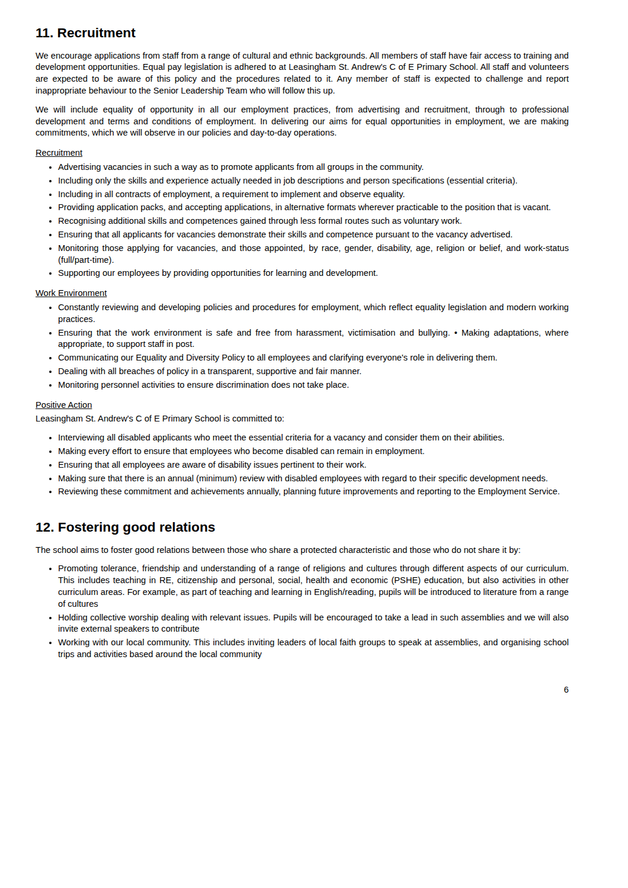11. Recruitment
We encourage applications from staff from a range of cultural and ethnic backgrounds. All members of staff have fair access to training and development opportunities. Equal pay legislation is adhered to at Leasingham St. Andrew's C of E Primary School. All staff and volunteers are expected to be aware of this policy and the procedures related to it. Any member of staff is expected to challenge and report inappropriate behaviour to the Senior Leadership Team who will follow this up.
We will include equality of opportunity in all our employment practices, from advertising and recruitment, through to professional development and terms and conditions of employment. In delivering our aims for equal opportunities in employment, we are making commitments, which we will observe in our policies and day-to-day operations.
Recruitment
Advertising vacancies in such a way as to promote applicants from all groups in the community.
Including only the skills and experience actually needed in job descriptions and person specifications (essential criteria).
Including in all contracts of employment, a requirement to implement and observe equality.
Providing application packs, and accepting applications, in alternative formats wherever practicable to the position that is vacant.
Recognising additional skills and competences gained through less formal routes such as voluntary work.
Ensuring that all applicants for vacancies demonstrate their skills and competence pursuant to the vacancy advertised.
Monitoring those applying for vacancies, and those appointed, by race, gender, disability, age, religion or belief, and work-status (full/part-time).
Supporting our employees by providing opportunities for learning and development.
Work Environment
Constantly reviewing and developing policies and procedures for employment, which reflect equality legislation and modern working practices.
Ensuring that the work environment is safe and free from harassment, victimisation and bullying. • Making adaptations, where appropriate, to support staff in post.
Communicating our Equality and Diversity Policy to all employees and clarifying everyone's role in delivering them.
Dealing with all breaches of policy in a transparent, supportive and fair manner.
Monitoring personnel activities to ensure discrimination does not take place.
Positive Action
Leasingham St. Andrew's C of E Primary School is committed to:
Interviewing all disabled applicants who meet the essential criteria for a vacancy and consider them on their abilities.
Making every effort to ensure that employees who become disabled can remain in employment.
Ensuring that all employees are aware of disability issues pertinent to their work.
Making sure that there is an annual (minimum) review with disabled employees with regard to their specific development needs.
Reviewing these commitment and achievements annually, planning future improvements and reporting to the Employment Service.
12. Fostering good relations
The school aims to foster good relations between those who share a protected characteristic and those who do not share it by:
Promoting tolerance, friendship and understanding of a range of religions and cultures through different aspects of our curriculum. This includes teaching in RE, citizenship and personal, social, health and economic (PSHE) education, but also activities in other curriculum areas. For example, as part of teaching and learning in English/reading, pupils will be introduced to literature from a range of cultures
Holding collective worship dealing with relevant issues. Pupils will be encouraged to take a lead in such assemblies and we will also invite external speakers to contribute
Working with our local community. This includes inviting leaders of local faith groups to speak at assemblies, and organising school trips and activities based around the local community
6